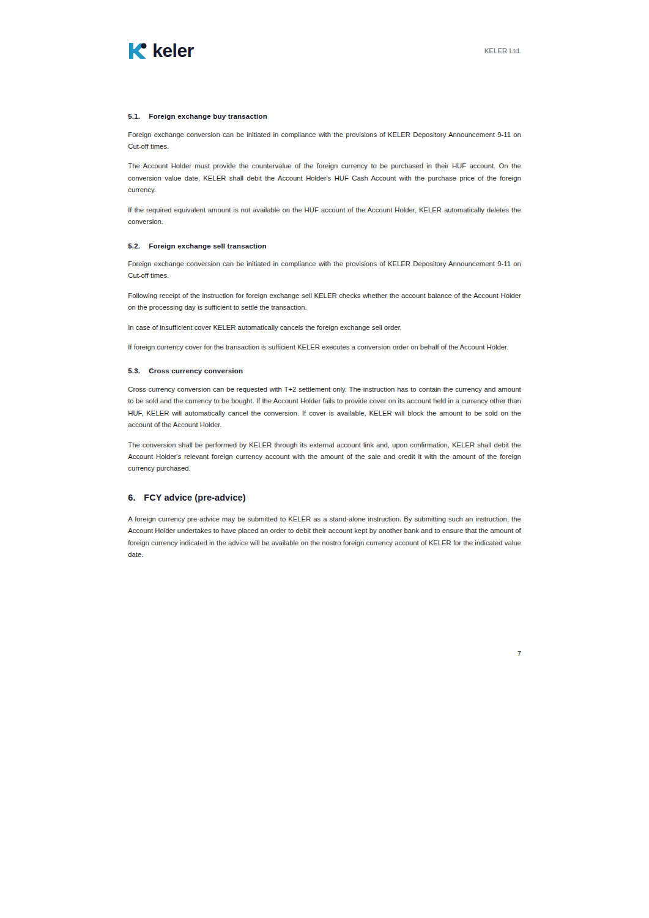keler
KELER Ltd.
5.1. Foreign exchange buy transaction
Foreign exchange conversion can be initiated in compliance with the provisions of KELER Depository Announcement 9-11 on Cut-off times.
The Account Holder must provide the countervalue of the foreign currency to be purchased in their HUF account. On the conversion value date, KELER shall debit the Account Holder's HUF Cash Account with the purchase price of the foreign currency.
If the required equivalent amount is not available on the HUF account of the Account Holder, KELER automatically deletes the conversion.
5.2. Foreign exchange sell transaction
Foreign exchange conversion can be initiated in compliance with the provisions of KELER Depository Announcement 9-11 on Cut-off times.
Following receipt of the instruction for foreign exchange sell KELER checks whether the account balance of the Account Holder on the processing day is sufficient to settle the transaction.
In case of insufficient cover KELER automatically cancels the foreign exchange sell order.
If foreign currency cover for the transaction is sufficient KELER executes a conversion order on behalf of the Account Holder.
5.3. Cross currency conversion
Cross currency conversion can be requested with T+2 settlement only. The instruction has to contain the currency and amount to be sold and the currency to be bought. If the Account Holder fails to provide cover on its account held in a currency other than HUF, KELER will automatically cancel the conversion. If cover is available, KELER will block the amount to be sold on the account of the Account Holder.
The conversion shall be performed by KELER through its external account link and, upon confirmation, KELER shall debit the Account Holder's relevant foreign currency account with the amount of the sale and credit it with the amount of the foreign currency purchased.
6. FCY advice (pre-advice)
A foreign currency pre-advice may be submitted to KELER as a stand-alone instruction. By submitting such an instruction, the Account Holder undertakes to have placed an order to debit their account kept by another bank and to ensure that the amount of foreign currency indicated in the advice will be available on the nostro foreign currency account of KELER for the indicated value date.
7